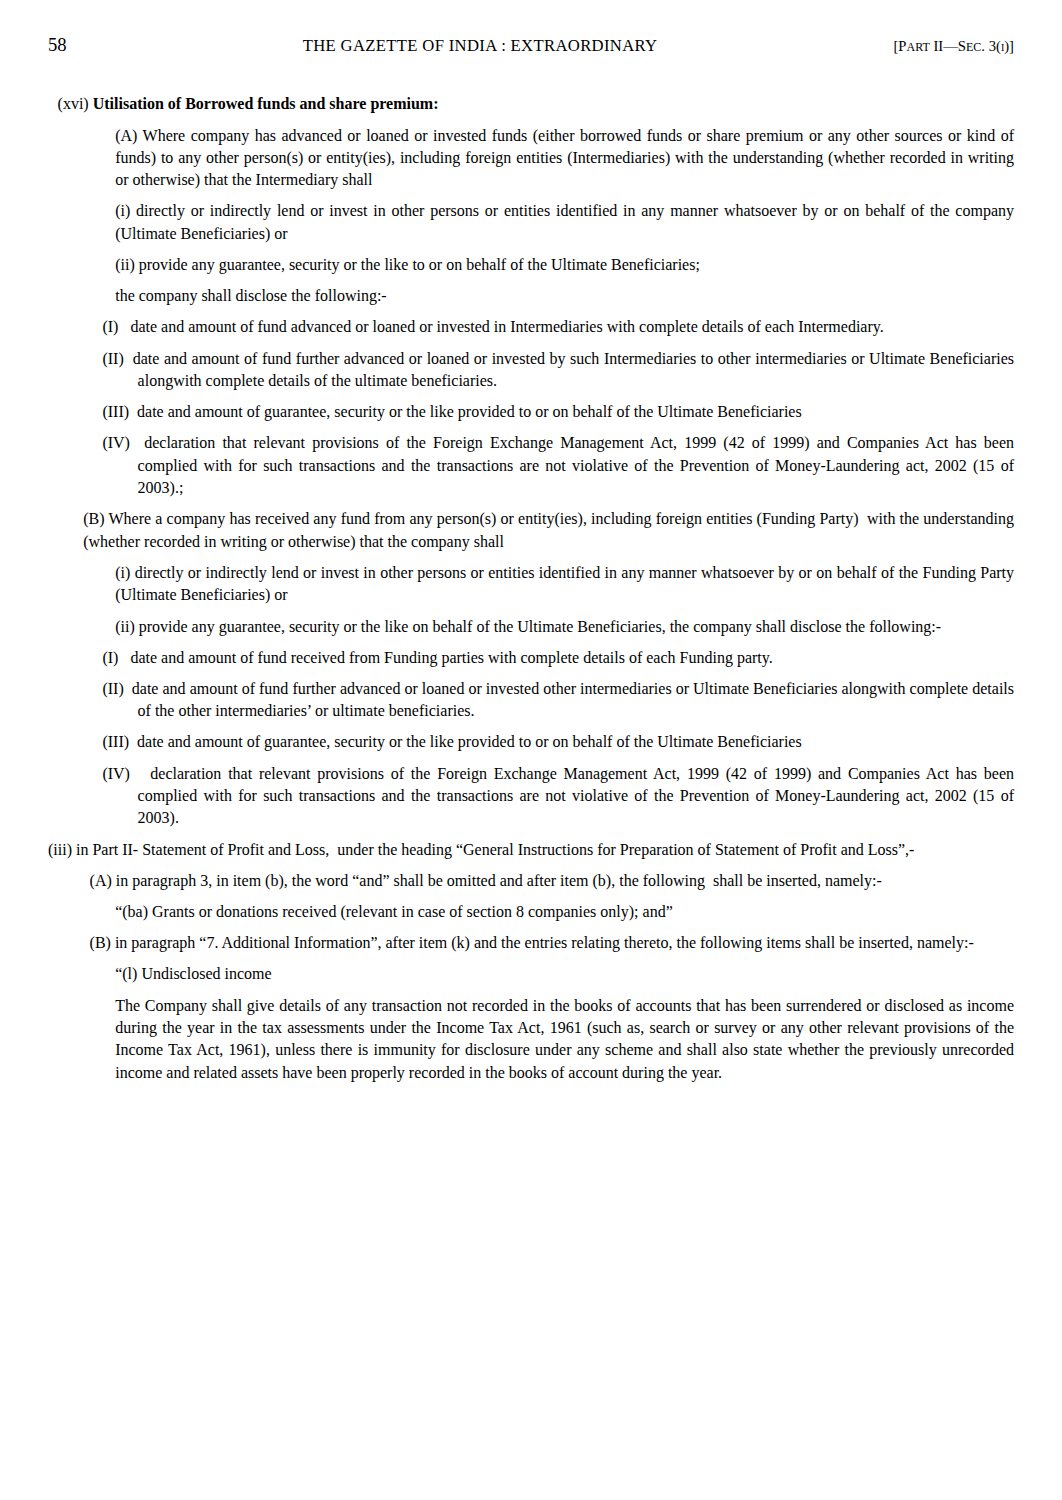58
THE GAZETTE OF INDIA : EXTRAORDINARY
[PART II—SEC. 3(i)]
(xvi) Utilisation of Borrowed funds and share premium:
(A) Where company has advanced or loaned or invested funds (either borrowed funds or share premium or any other sources or kind of funds) to any other person(s) or entity(ies), including foreign entities (Intermediaries) with the understanding (whether recorded in writing or otherwise) that the Intermediary shall
(i) directly or indirectly lend or invest in other persons or entities identified in any manner whatsoever by or on behalf of the company (Ultimate Beneficiaries) or
(ii) provide any guarantee, security or the like to or on behalf of the Ultimate Beneficiaries;
the company shall disclose the following:-
(I) date and amount of fund advanced or loaned or invested in Intermediaries with complete details of each Intermediary.
(II) date and amount of fund further advanced or loaned or invested by such Intermediaries to other intermediaries or Ultimate Beneficiaries alongwith complete details of the ultimate beneficiaries.
(III) date and amount of guarantee, security or the like provided to or on behalf of the Ultimate Beneficiaries
(IV) declaration that relevant provisions of the Foreign Exchange Management Act, 1999 (42 of 1999) and Companies Act has been complied with for such transactions and the transactions are not violative of the Prevention of Money-Laundering act, 2002 (15 of 2003).;
(B) Where a company has received any fund from any person(s) or entity(ies), including foreign entities (Funding Party) with the understanding (whether recorded in writing or otherwise) that the company shall
(i) directly or indirectly lend or invest in other persons or entities identified in any manner whatsoever by or on behalf of the Funding Party (Ultimate Beneficiaries) or
(ii) provide any guarantee, security or the like on behalf of the Ultimate Beneficiaries, the company shall disclose the following:-
(I) date and amount of fund received from Funding parties with complete details of each Funding party.
(II) date and amount of fund further advanced or loaned or invested other intermediaries or Ultimate Beneficiaries alongwith complete details of the other intermediaries’ or ultimate beneficiaries.
(III) date and amount of guarantee, security or the like provided to or on behalf of the Ultimate Beneficiaries
(IV) declaration that relevant provisions of the Foreign Exchange Management Act, 1999 (42 of 1999) and Companies Act has been complied with for such transactions and the transactions are not violative of the Prevention of Money-Laundering act, 2002 (15 of 2003).
(iii) in Part II- Statement of Profit and Loss, under the heading “General Instructions for Preparation of Statement of Profit and Loss”,-
(A) in paragraph 3, in item (b), the word “and” shall be omitted and after item (b), the following shall be inserted, namely:-
“(ba) Grants or donations received (relevant in case of section 8 companies only); and”
(B) in paragraph “7. Additional Information”, after item (k) and the entries relating thereto, the following items shall be inserted, namely:-
“(l) Undisclosed income
The Company shall give details of any transaction not recorded in the books of accounts that has been surrendered or disclosed as income during the year in the tax assessments under the Income Tax Act, 1961 (such as, search or survey or any other relevant provisions of the Income Tax Act, 1961), unless there is immunity for disclosure under any scheme and shall also state whether the previously unrecorded income and related assets have been properly recorded in the books of account during the year.